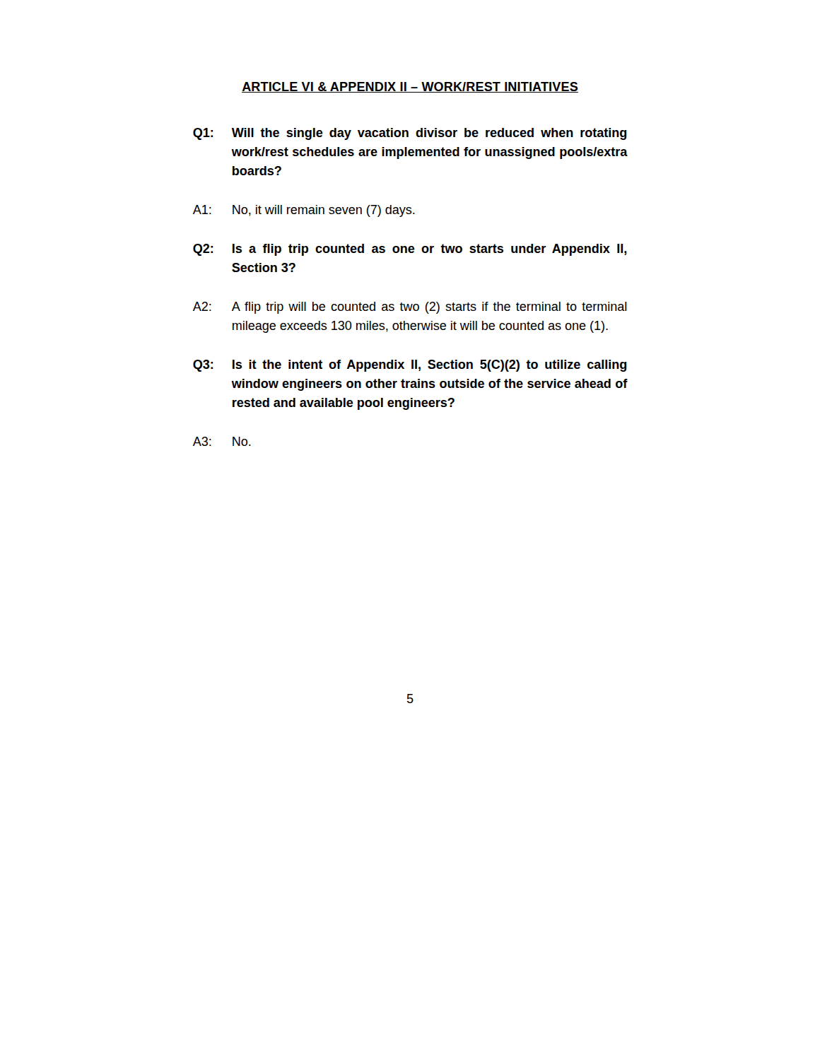ARTICLE VI & APPENDIX II – WORK/REST INITIATIVES
Q1:
Will the single day vacation divisor be reduced when rotating work/rest schedules are implemented for unassigned pools/extra boards?
A1:
No, it will remain seven (7) days.
Q2:
Is a flip trip counted as one or two starts under Appendix II, Section 3?
A2:
A flip trip will be counted as two (2) starts if the terminal to terminal mileage exceeds 130 miles, otherwise it will be counted as one (1).
Q3:
Is it the intent of Appendix II, Section 5(C)(2) to utilize calling window engineers on other trains outside of the service ahead of rested and available pool engineers?
A3:
No.
5